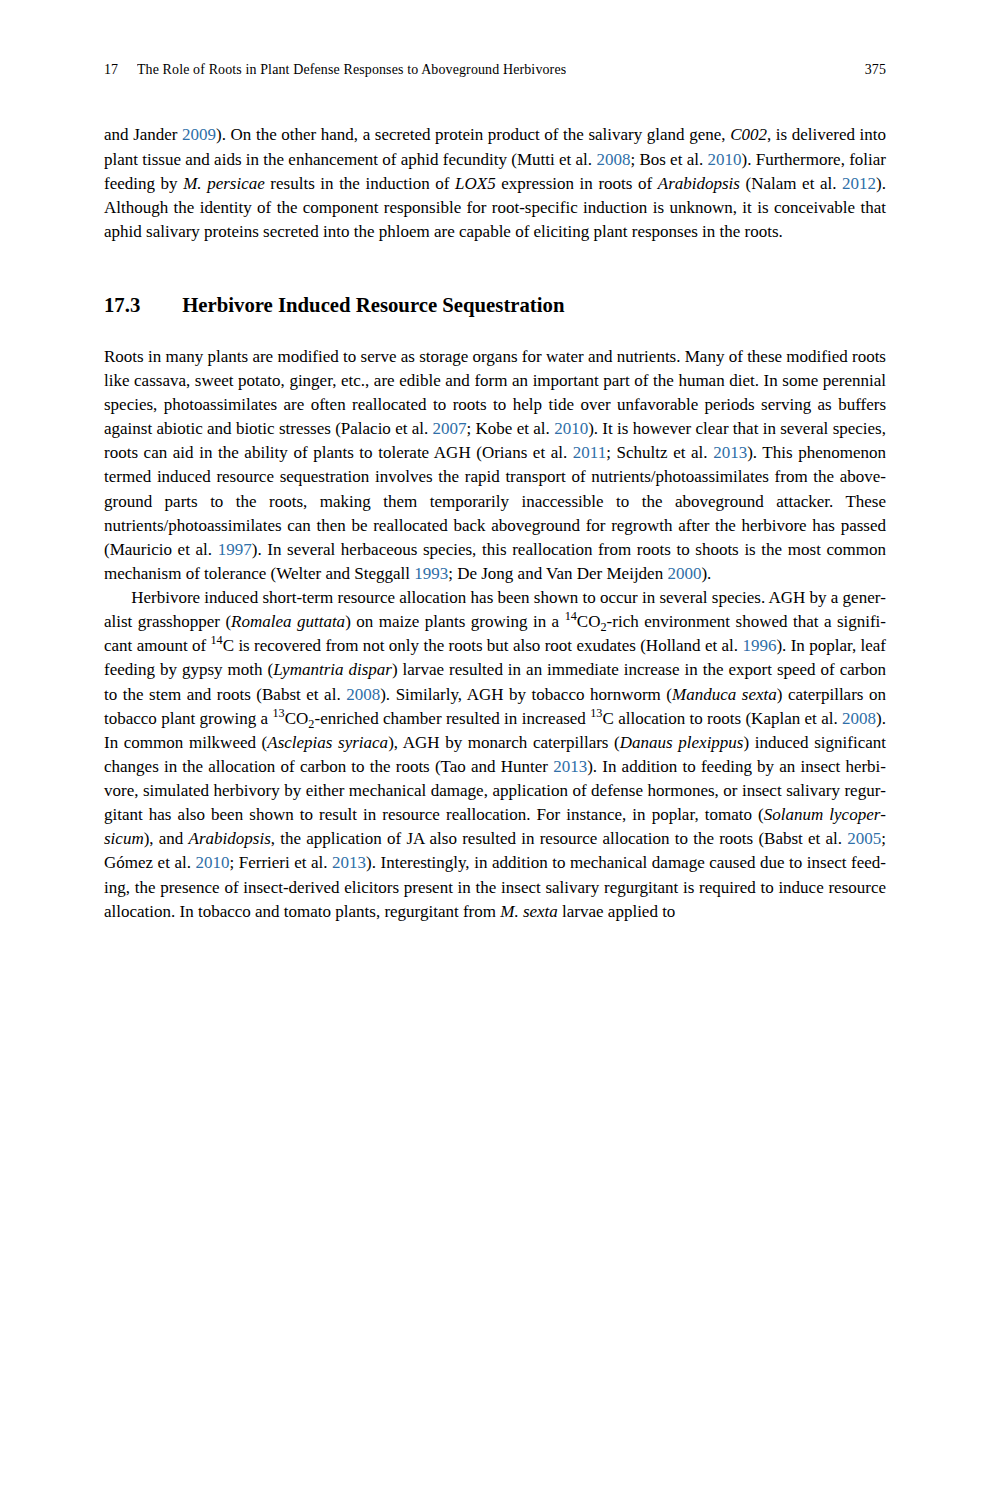17 The Role of Roots in Plant Defense Responses to Aboveground Herbivores 375
and Jander 2009). On the other hand, a secreted protein product of the salivary gland gene, C002, is delivered into plant tissue and aids in the enhancement of aphid fecundity (Mutti et al. 2008; Bos et al. 2010). Furthermore, foliar feeding by M. persicae results in the induction of LOX5 expression in roots of Arabidopsis (Nalam et al. 2012). Although the identity of the component responsible for root-specific induction is unknown, it is conceivable that aphid salivary proteins secreted into the phloem are capable of eliciting plant responses in the roots.
17.3 Herbivore Induced Resource Sequestration
Roots in many plants are modified to serve as storage organs for water and nutrients. Many of these modified roots like cassava, sweet potato, ginger, etc., are edible and form an important part of the human diet. In some perennial species, photoassimilates are often reallocated to roots to help tide over unfavorable periods serving as buffers against abiotic and biotic stresses (Palacio et al. 2007; Kobe et al. 2010). It is however clear that in several species, roots can aid in the ability of plants to tolerate AGH (Orians et al. 2011; Schultz et al. 2013). This phenomenon termed induced resource sequestration involves the rapid transport of nutrients/photoassimilates from the aboveground parts to the roots, making them temporarily inaccessible to the aboveground attacker. These nutrients/photoassimilates can then be reallocated back aboveground for regrowth after the herbivore has passed (Mauricio et al. 1997). In several herbaceous species, this reallocation from roots to shoots is the most common mechanism of tolerance (Welter and Steggall 1993; De Jong and Van Der Meijden 2000).
Herbivore induced short-term resource allocation has been shown to occur in several species. AGH by a generalist grasshopper (Romalea guttata) on maize plants growing in a 14CO2-rich environment showed that a significant amount of 14C is recovered from not only the roots but also root exudates (Holland et al. 1996). In poplar, leaf feeding by gypsy moth (Lymantria dispar) larvae resulted in an immediate increase in the export speed of carbon to the stem and roots (Babst et al. 2008). Similarly, AGH by tobacco hornworm (Manduca sexta) caterpillars on tobacco plant growing a 13CO2-enriched chamber resulted in increased 13C allocation to roots (Kaplan et al. 2008). In common milkweed (Asclepias syriaca), AGH by monarch caterpillars (Danaus plexippus) induced significant changes in the allocation of carbon to the roots (Tao and Hunter 2013). In addition to feeding by an insect herbivore, simulated herbivory by either mechanical damage, application of defense hormones, or insect salivary regurgitant has also been shown to result in resource reallocation. For instance, in poplar, tomato (Solanum lycopersicum), and Arabidopsis, the application of JA also resulted in resource allocation to the roots (Babst et al. 2005; Gómez et al. 2010; Ferrieri et al. 2013). Interestingly, in addition to mechanical damage caused due to insect feeding, the presence of insect-derived elicitors present in the insect salivary regurgitant is required to induce resource allocation. In tobacco and tomato plants, regurgitant from M. sexta larvae applied to